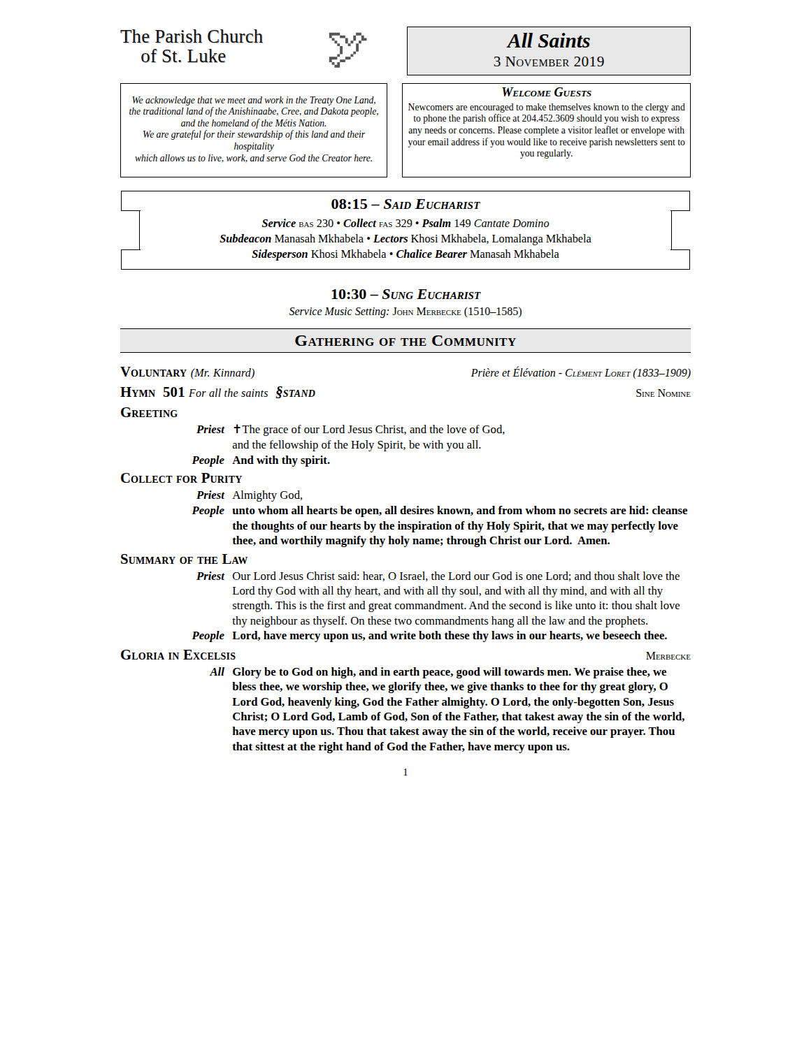The Parish Church of St. Luke
🕊
All Saints
3 November 2019
We acknowledge that we meet and work in the Treaty One Land,
the traditional land of the Anishinaabe, Cree, and Dakota people,
and the homeland of the Métis Nation.
We are grateful for their stewardship of this land and their hospitality
which allows us to live, work, and serve God the Creator here.
Welcome Guests Newcomers are encouraged to make themselves known to the clergy and to phone the parish office at 204.452.3609 should you wish to express any needs or concerns. Please complete a visitor leaflet or envelope with your email address if you would like to receive parish newsletters sent to you regularly.
08:15 – Said Eucharist
Service bas 230 • Collect fas 329 • Psalm 149 Cantate Domino
Subdeacon Manasah Mkhabela • Lectors Khosi Mkhabela, Lomalanga Mkhabela
Sidesperson Khosi Mkhabela • Chalice Bearer Manasah Mkhabela
10:30 – Sung Eucharist
Service Music Setting: John Merbecke (1510–1585)
Gathering of the Community
Voluntary (Mr. Kinnard)
Prière et Élévation - Clément Loret (1833–1909)
Hymn 501 For all the saints §stand
Sine Nomine
Greeting
Priest
✝The grace of our Lord Jesus Christ, and the love of God,
and the fellowship of the Holy Spirit, be with you all.
People
And with thy spirit.
Collect for Purity
Priest
Almighty God,
People
unto whom all hearts be open, all desires known, and from whom no secrets are hid: cleanse the thoughts of our hearts by the inspiration of thy Holy Spirit, that we may perfectly love thee, and worthily magnify thy holy name; through Christ our Lord. Amen.
Summary of the Law
Priest
Our Lord Jesus Christ said: hear, O Israel, the Lord our God is one Lord; and thou shalt love the Lord thy God with all thy heart, and with all thy soul, and with all thy mind, and with all thy strength. This is the first and great commandment. And the second is like unto it: thou shalt love thy neighbour as thyself. On these two commandments hang all the law and the prophets.
People
Lord, have mercy upon us, and write both these thy laws in our hearts, we beseech thee.
Gloria in Excelsis
Merbecke
All
Glory be to God on high, and in earth peace, good will towards men. We praise thee, we bless thee, we worship thee, we glorify thee, we give thanks to thee for thy great glory, O Lord God, heavenly king, God the Father almighty. O Lord, the only-begotten Son, Jesus Christ; O Lord God, Lamb of God, Son of the Father, that takest away the sin of the world, have mercy upon us. Thou that takest away the sin of the world, receive our prayer. Thou that sittest at the right hand of God the Father, have mercy upon us.
1